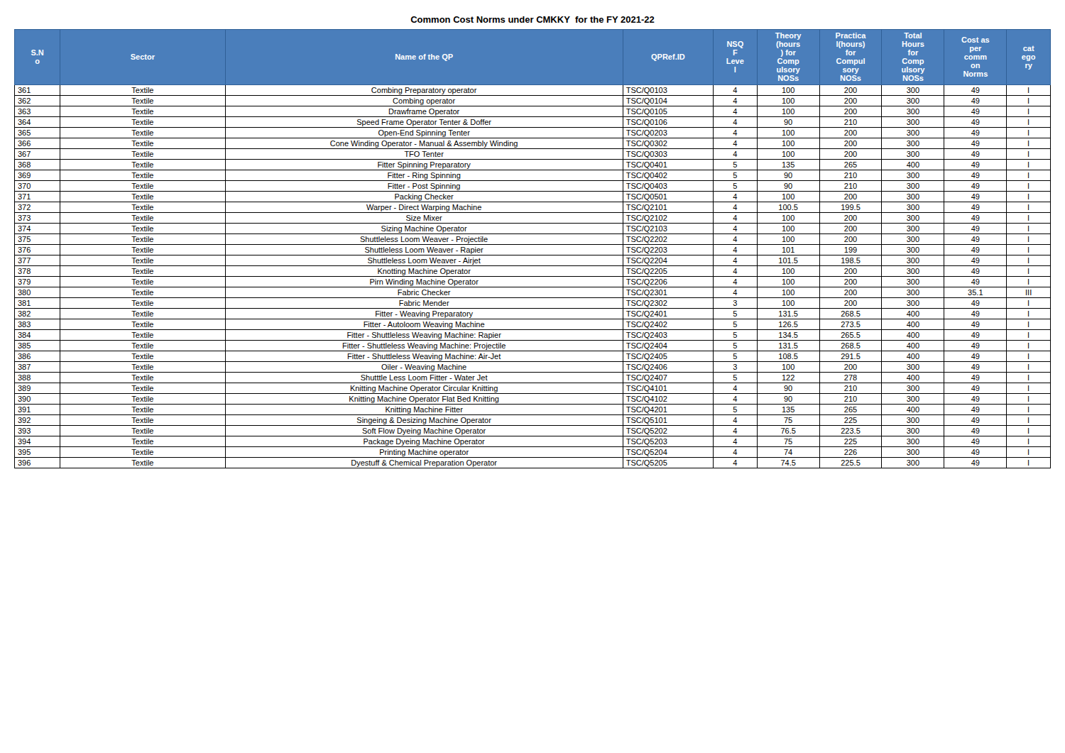Common Cost Norms under CMKKY for the FY 2021-22
| S.N o | Sector | Name of the QP | QPRef.ID | NSQ F Leve l | Theory (hours ) for Comp ulsory NOSs | Practica l(hours) for Compul sory NOSs | Total Hours for Comp ulsory NOSs | Cost as per comm on Norms | cat ego ry |
| --- | --- | --- | --- | --- | --- | --- | --- | --- | --- |
| 361 | Textile | Combing Preparatory operator | TSC/Q0103 | 4 | 100 | 200 | 300 | 49 | I |
| 362 | Textile | Combing operator | TSC/Q0104 | 4 | 100 | 200 | 300 | 49 | I |
| 363 | Textile | Drawframe Operator | TSC/Q0105 | 4 | 100 | 200 | 300 | 49 | I |
| 364 | Textile | Speed Frame Operator Tenter & Doffer | TSC/Q0106 | 4 | 90 | 210 | 300 | 49 | I |
| 365 | Textile | Open-End Spinning Tenter | TSC/Q0203 | 4 | 100 | 200 | 300 | 49 | I |
| 366 | Textile | Cone Winding Operator - Manual & Assembly Winding | TSC/Q0302 | 4 | 100 | 200 | 300 | 49 | I |
| 367 | Textile | TFO Tenter | TSC/Q0303 | 4 | 100 | 200 | 300 | 49 | I |
| 368 | Textile | Fitter Spinning Preparatory | TSC/Q0401 | 5 | 135 | 265 | 400 | 49 | I |
| 369 | Textile | Fitter - Ring Spinning | TSC/Q0402 | 5 | 90 | 210 | 300 | 49 | I |
| 370 | Textile | Fitter - Post Spinning | TSC/Q0403 | 5 | 90 | 210 | 300 | 49 | I |
| 371 | Textile | Packing Checker | TSC/Q0501 | 4 | 100 | 200 | 300 | 49 | I |
| 372 | Textile | Warper - Direct Warping Machine | TSC/Q2101 | 4 | 100.5 | 199.5 | 300 | 49 | I |
| 373 | Textile | Size Mixer | TSC/Q2102 | 4 | 100 | 200 | 300 | 49 | I |
| 374 | Textile | Sizing Machine Operator | TSC/Q2103 | 4 | 100 | 200 | 300 | 49 | I |
| 375 | Textile | Shuttleless Loom Weaver - Projectile | TSC/Q2202 | 4 | 100 | 200 | 300 | 49 | I |
| 376 | Textile | Shuttleless Loom Weaver - Rapier | TSC/Q2203 | 4 | 101 | 199 | 300 | 49 | I |
| 377 | Textile | Shuttleless Loom Weaver - Airjet | TSC/Q2204 | 4 | 101.5 | 198.5 | 300 | 49 | I |
| 378 | Textile | Knotting Machine Operator | TSC/Q2205 | 4 | 100 | 200 | 300 | 49 | I |
| 379 | Textile | Pirn Winding Machine Operator | TSC/Q2206 | 4 | 100 | 200 | 300 | 49 | I |
| 380 | Textile | Fabric Checker | TSC/Q2301 | 4 | 100 | 200 | 300 | 35.1 | III |
| 381 | Textile | Fabric Mender | TSC/Q2302 | 3 | 100 | 200 | 300 | 49 | I |
| 382 | Textile | Fitter - Weaving Preparatory | TSC/Q2401 | 5 | 131.5 | 268.5 | 400 | 49 | I |
| 383 | Textile | Fitter - Autoloom Weaving Machine | TSC/Q2402 | 5 | 126.5 | 273.5 | 400 | 49 | I |
| 384 | Textile | Fitter - Shuttleless Weaving Machine: Rapier | TSC/Q2403 | 5 | 134.5 | 265.5 | 400 | 49 | I |
| 385 | Textile | Fitter - Shuttleless Weaving Machine: Projectile | TSC/Q2404 | 5 | 131.5 | 268.5 | 400 | 49 | I |
| 386 | Textile | Fitter - Shuttleless Weaving Machine: Air-Jet | TSC/Q2405 | 5 | 108.5 | 291.5 | 400 | 49 | I |
| 387 | Textile | Oiler - Weaving Machine | TSC/Q2406 | 3 | 100 | 200 | 300 | 49 | I |
| 388 | Textile | Shutttle Less Loom Fitter - Water Jet | TSC/Q2407 | 5 | 122 | 278 | 400 | 49 | I |
| 389 | Textile | Knitting Machine Operator Circular Knitting | TSC/Q4101 | 4 | 90 | 210 | 300 | 49 | I |
| 390 | Textile | Knitting Machine Operator Flat Bed Knitting | TSC/Q4102 | 4 | 90 | 210 | 300 | 49 | I |
| 391 | Textile | Knitting Machine Fitter | TSC/Q4201 | 5 | 135 | 265 | 400 | 49 | I |
| 392 | Textile | Singeing & Desizing Machine Operator | TSC/Q5101 | 4 | 75 | 225 | 300 | 49 | I |
| 393 | Textile | Soft Flow Dyeing Machine Operator | TSC/Q5202 | 4 | 76.5 | 223.5 | 300 | 49 | I |
| 394 | Textile | Package Dyeing Machine Operator | TSC/Q5203 | 4 | 75 | 225 | 300 | 49 | I |
| 395 | Textile | Printing Machine operator | TSC/Q5204 | 4 | 74 | 226 | 300 | 49 | I |
| 396 | Textile | Dyestuff & Chemical Preparation Operator | TSC/Q5205 | 4 | 74.5 | 225.5 | 300 | 49 | I |